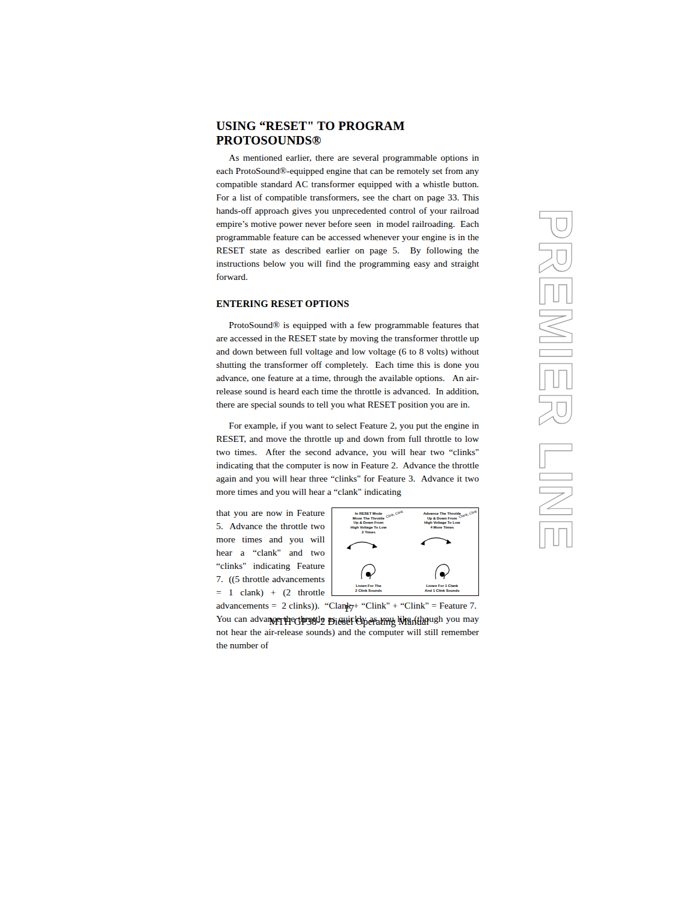PREMIER LINE
USING “RESET" TO PROGRAM
PROTOSOUNDS®
As mentioned earlier, there are several programmable options in each ProtoSound®-equipped engine that can be remotely set from any compatible standard AC transformer equipped with a whistle button. For a list of compatible transformers, see the chart on page 33. This hands-off approach gives you unprecedented control of your railroad empire’s motive power never before seen in model railroading. Each programmable feature can be accessed whenever your engine is in the RESET state as described earlier on page 5. By following the instructions below you will find the programming easy and straight forward.
ENTERING RESET OPTIONS
ProtoSound® is equipped with a few programmable features that are accessed in the RESET state by moving the transformer throttle up and down between full voltage and low voltage (6 to 8 volts) without shutting the transformer off completely. Each time this is done you advance, one feature at a time, through the available options. An air-release sound is heard each time the throttle is advanced. In addition, there are special sounds to tell you what RESET position you are in.
For example, if you want to select Feature 2, you put the engine in RESET, and move the throttle up and down from full throttle to low two times. After the second advance, you will hear two “clinks" indicating that the computer is now in Feature 2. Advance the throttle again and you will hear three “clinks" for Feature 3. Advance it two more times and you will hear a “clank" indicating
In RESET Mode
Move The Throttle
Up & Down From
High Voltage To Low
2 Times
Clink, Clink
Advance The Throttle
Up & Down From
High Voltage To Low
4 More Times
Clank, Clink
Listen For The
2 Clink Sounds
Listen For 1 Clank
And 1 Clink Sounds
that you are now in Feature 5. Advance the throttle two more times and you will hear a “clank" and two “clinks" indicating Feature 7. ((5 throttle advancements = 1 clank) + (2 throttle advancements = 2 clinks)). “Clank + “Clink" + “Clink" = Feature 7. You can advance the throttle as quickly as you like (though you may not hear the air-release sounds) and the computer will still remember the number of
17 MTH GP38-2 Diesel Operating Manual